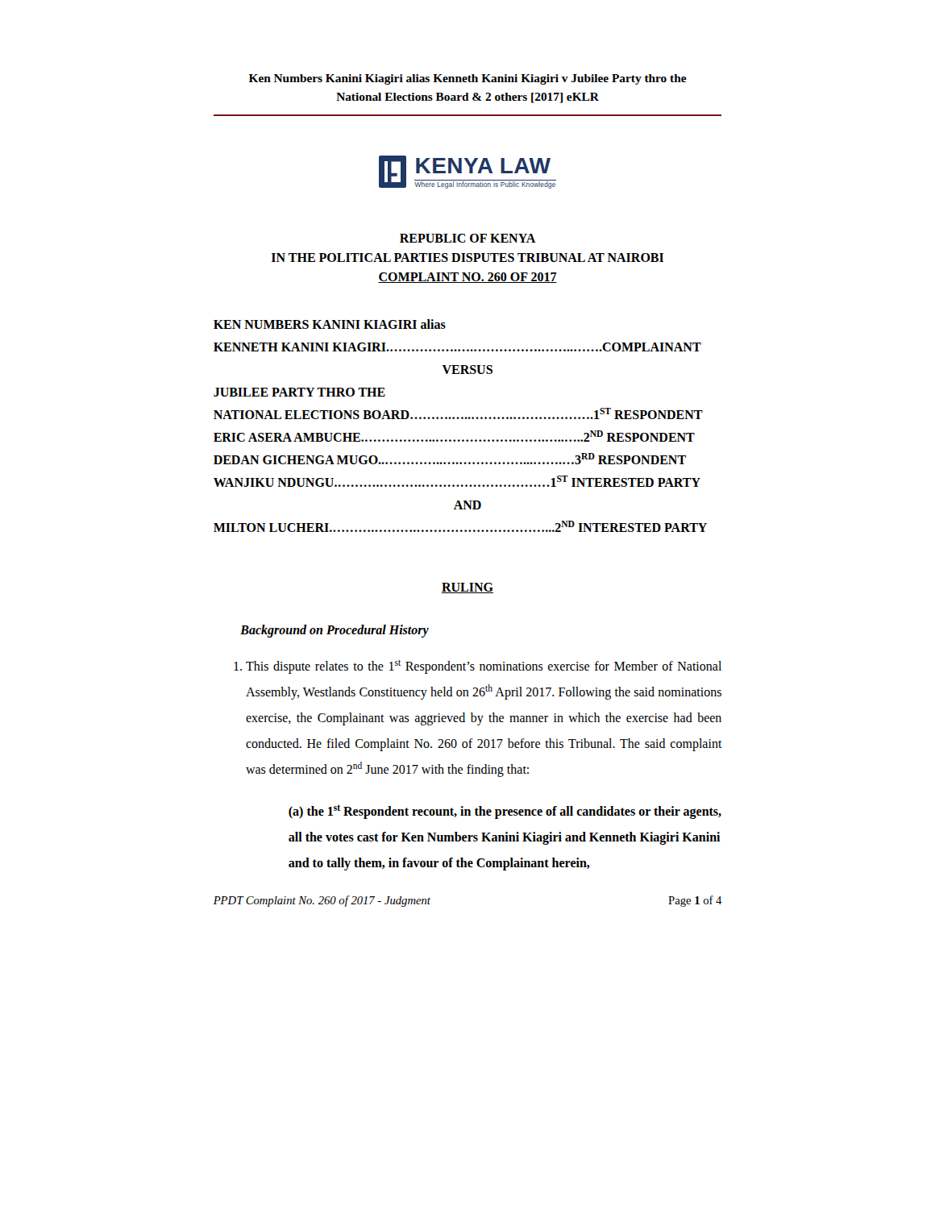Ken Numbers Kanini Kiagiri alias Kenneth Kanini Kiagiri v Jubilee Party thro the
National Elections Board & 2 others [2017] eKLR
KENYA LAW
Where Legal Information is Public Knowledge
REPUBLIC OF KENYA
IN THE POLITICAL PARTIES DISPUTES TRIBUNAL AT NAIROBI
COMPLAINT NO. 260 OF 2017
KEN NUMBERS KANINI KIAGIRI alias
KENNETH KANINI KIAGIRI.…………….….…………….……..…….COMPLAINANT
VERSUS
JUBILEE PARTY THRO THE
NATIONAL ELECTIONS BOARD……….…..……….……………….1ST RESPONDENT
ERIC ASERA AMBUCHE.……………..……………….…….…..…..2ND RESPONDENT
DEDAN GICHENGA MUGO..…………..….……………...…….…3RD RESPONDENT
WANJIKU NDUNGU.……….……….…………………………1ST INTERESTED PARTY
AND
MILTON LUCHERI.……….……….…………………………...2ND INTERESTED PARTY
RULING
Background on Procedural History
This dispute relates to the 1st Respondent’s nominations exercise for Member of National Assembly, Westlands Constituency held on 26th April 2017. Following the said nominations exercise, the Complainant was aggrieved by the manner in which the exercise had been conducted. He filed Complaint No. 260 of 2017 before this Tribunal. The said complaint was determined on 2nd June 2017 with the finding that:
(a) the 1st Respondent recount, in the presence of all candidates or their agents, all the votes cast for Ken Numbers Kanini Kiagiri and Kenneth Kiagiri Kanini and to tally them, in favour of the Complainant herein,
PPDT Complaint No. 260 of 2017 - Judgment
Page 1 of 4